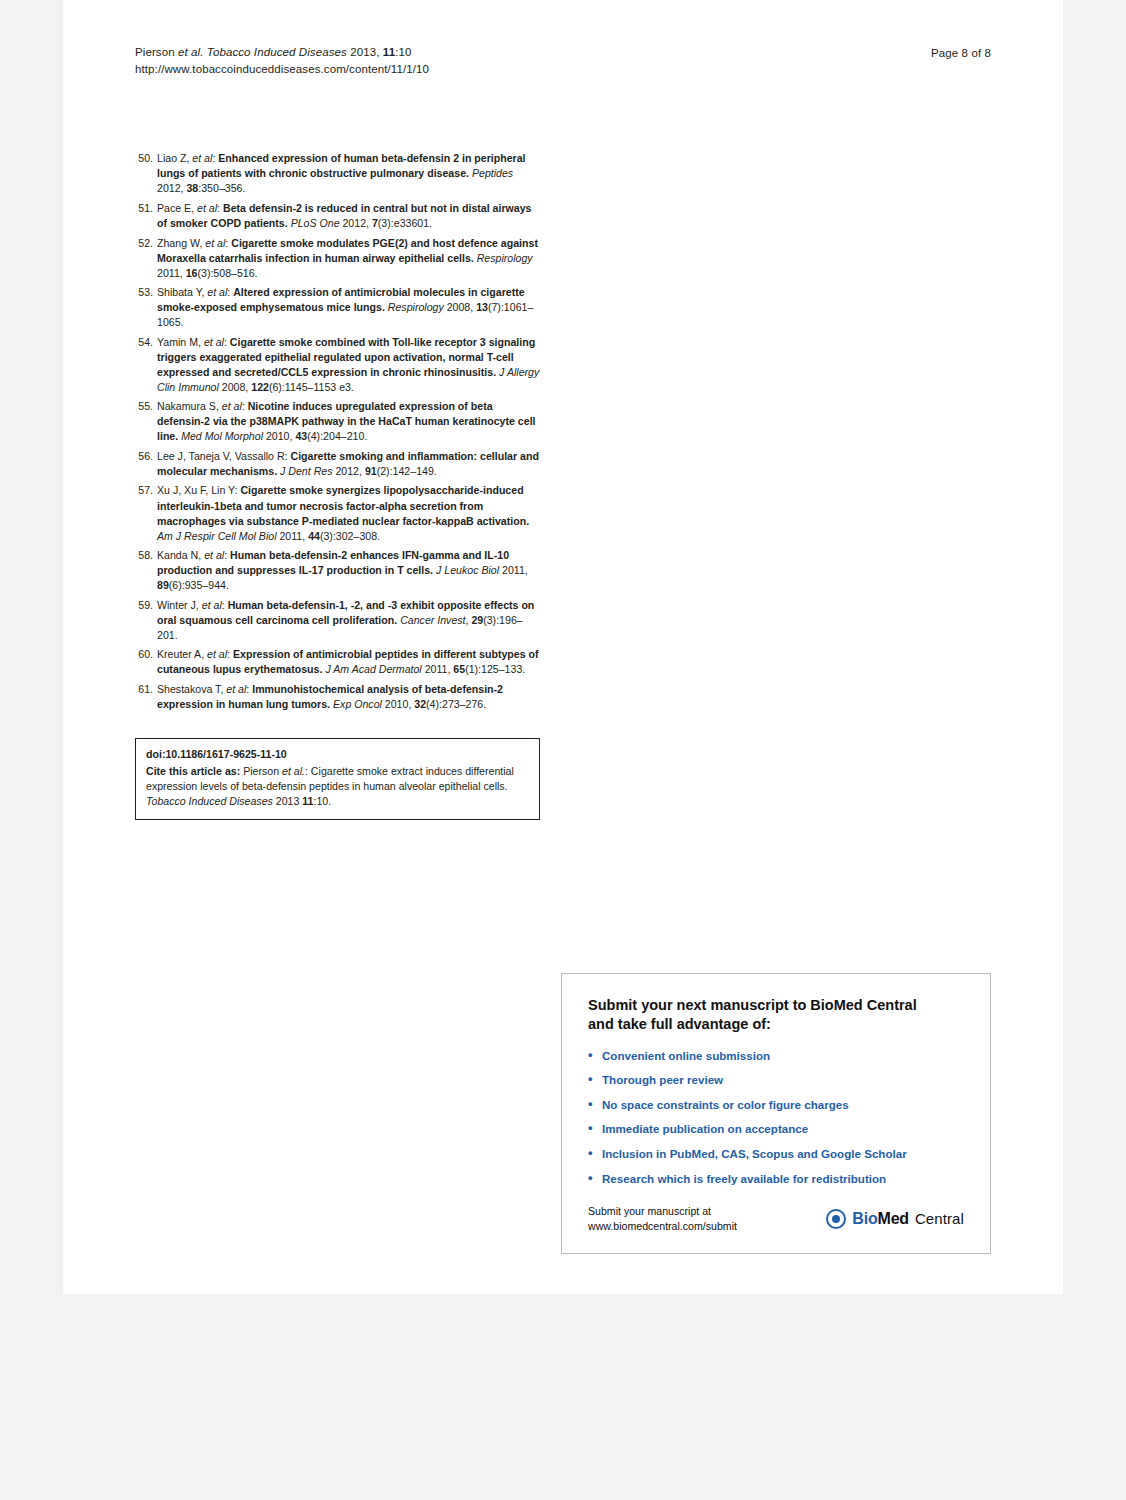Pierson et al. Tobacco Induced Diseases 2013, 11:10
http://www.tobaccoinduceddiseases.com/content/11/1/10
Page 8 of 8
50. Liao Z, et al: Enhanced expression of human beta-defensin 2 in peripheral lungs of patients with chronic obstructive pulmonary disease. Peptides 2012, 38:350–356.
51. Pace E, et al: Beta defensin-2 is reduced in central but not in distal airways of smoker COPD patients. PLoS One 2012, 7(3):e33601.
52. Zhang W, et al: Cigarette smoke modulates PGE(2) and host defence against Moraxella catarrhalis infection in human airway epithelial cells. Respirology 2011, 16(3):508–516.
53. Shibata Y, et al: Altered expression of antimicrobial molecules in cigarette smoke-exposed emphysematous mice lungs. Respirology 2008, 13(7):1061–1065.
54. Yamin M, et al: Cigarette smoke combined with Toll-like receptor 3 signaling triggers exaggerated epithelial regulated upon activation, normal T-cell expressed and secreted/CCL5 expression in chronic rhinosinusitis. J Allergy Clin Immunol 2008, 122(6):1145–1153 e3.
55. Nakamura S, et al: Nicotine induces upregulated expression of beta defensin-2 via the p38MAPK pathway in the HaCaT human keratinocyte cell line. Med Mol Morphol 2010, 43(4):204–210.
56. Lee J, Taneja V, Vassallo R: Cigarette smoking and inflammation: cellular and molecular mechanisms. J Dent Res 2012, 91(2):142–149.
57. Xu J, Xu F, Lin Y: Cigarette smoke synergizes lipopolysaccharide-induced interleukin-1beta and tumor necrosis factor-alpha secretion from macrophages via substance P-mediated nuclear factor-kappaB activation. Am J Respir Cell Mol Biol 2011, 44(3):302–308.
58. Kanda N, et al: Human beta-defensin-2 enhances IFN-gamma and IL-10 production and suppresses IL-17 production in T cells. J Leukoc Biol 2011, 89(6):935–944.
59. Winter J, et al: Human beta-defensin-1, -2, and -3 exhibit opposite effects on oral squamous cell carcinoma cell proliferation. Cancer Invest, 29(3):196–201.
60. Kreuter A, et al: Expression of antimicrobial peptides in different subtypes of cutaneous lupus erythematosus. J Am Acad Dermatol 2011, 65(1):125–133.
61. Shestakova T, et al: Immunohistochemical analysis of beta-defensin-2 expression in human lung tumors. Exp Oncol 2010, 32(4):273–276.
doi:10.1186/1617-9625-11-10
Cite this article as: Pierson et al.: Cigarette smoke extract induces differential expression levels of beta-defensin peptides in human alveolar epithelial cells. Tobacco Induced Diseases 2013 11:10.
Submit your next manuscript to BioMed Central
and take full advantage of:
Convenient online submission
Thorough peer review
No space constraints or color figure charges
Immediate publication on acceptance
Inclusion in PubMed, CAS, Scopus and Google Scholar
Research which is freely available for redistribution
Submit your manuscript at
www.biomedcentral.com/submit
Bio Med Central